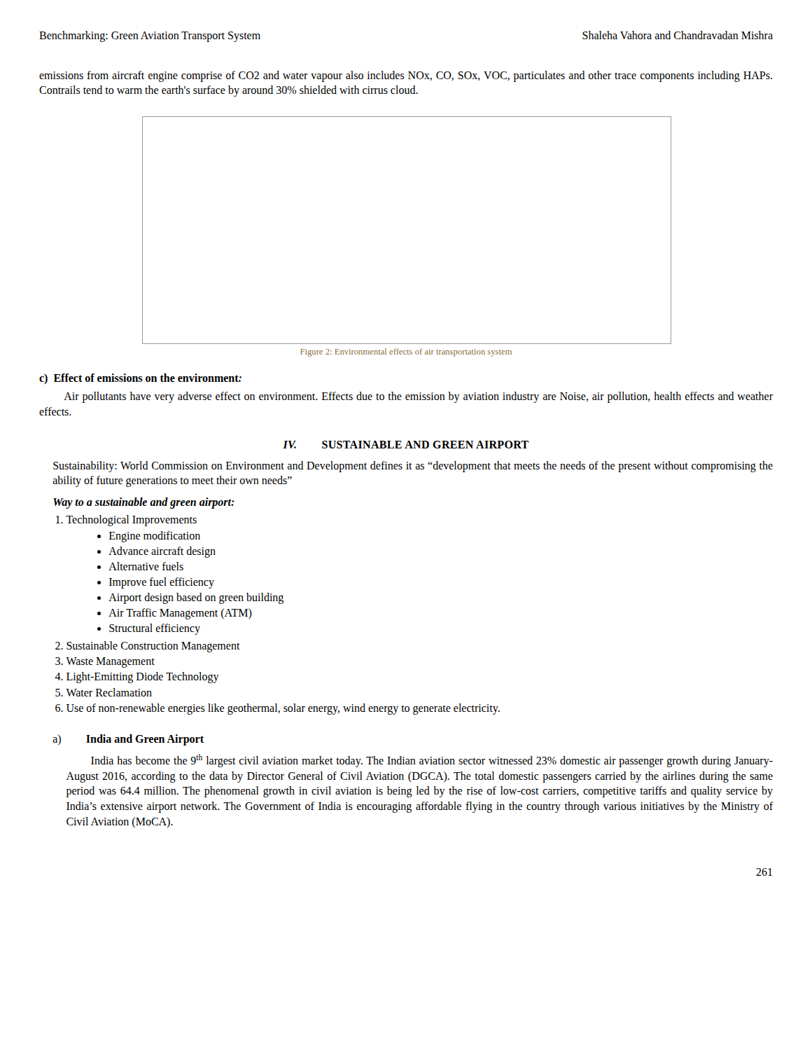Benchmarking: Green Aviation Transport System Shaleha Vahora and Chandravadan Mishra
emissions from aircraft engine comprise of CO2 and water vapour also includes NOx, CO, SOx, VOC, particulates and other trace components including HAPs. Contrails tend to warm the earth's surface by around 30% shielded with cirrus cloud.
Figure 2: Environmental effects of air transportation system
c) Effect of emissions on the environment:
Air pollutants have very adverse effect on environment. Effects due to the emission by aviation industry are Noise, air pollution, health effects and weather effects.
IV. SUSTAINABLE AND GREEN AIRPORT
Sustainability: World Commission on Environment and Development defines it as “development that meets the needs of the present without compromising the ability of future generations to meet their own needs”
Way to a sustainable and green airport:
Technological Improvements
Engine modification
Advance aircraft design
Alternative fuels
Improve fuel efficiency
Airport design based on green building
Air Traffic Management (ATM)
Structural efficiency
Sustainable Construction Management
Waste Management
Light-Emitting Diode Technology
Water Reclamation
Use of non-renewable energies like geothermal, solar energy, wind energy to generate electricity.
a) India and Green Airport
India has become the 9th largest civil aviation market today. The Indian aviation sector witnessed 23% domestic air passenger growth during January-August 2016, according to the data by Director General of Civil Aviation (DGCA). The total domestic passengers carried by the airlines during the same period was 64.4 million. The phenomenal growth in civil aviation is being led by the rise of low-cost carriers, competitive tariffs and quality service by India’s extensive airport network. The Government of India is encouraging affordable flying in the country through various initiatives by the Ministry of Civil Aviation (MoCA).
261